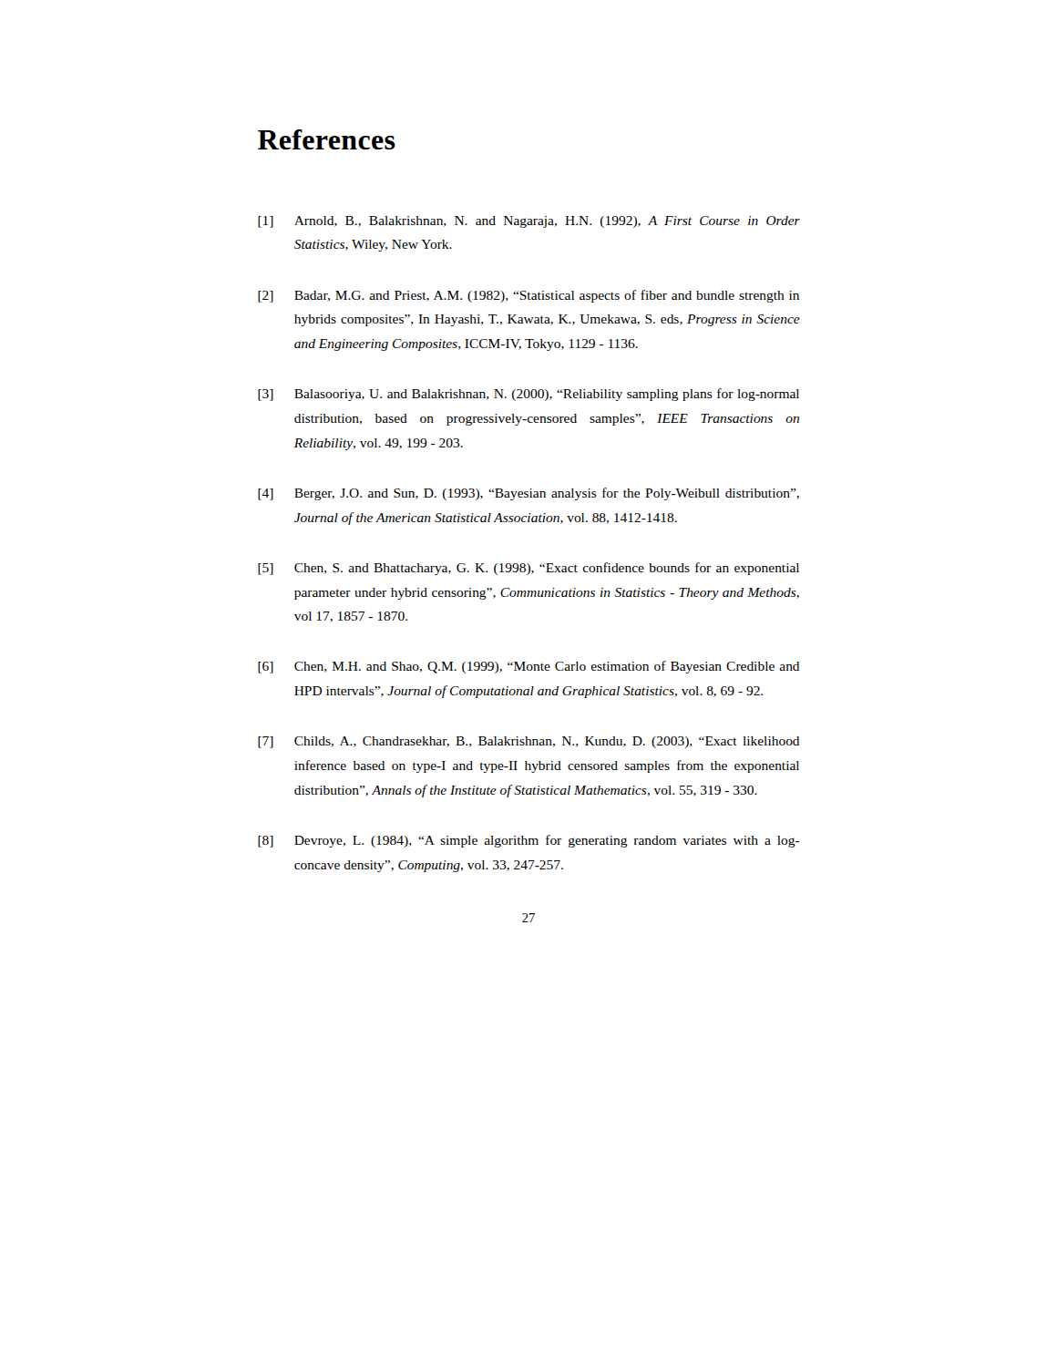References
[1] Arnold, B., Balakrishnan, N. and Nagaraja, H.N. (1992), A First Course in Order Statistics, Wiley, New York.
[2] Badar, M.G. and Priest, A.M. (1982), “Statistical aspects of fiber and bundle strength in hybrids composites”, In Hayashi, T., Kawata, K., Umekawa, S. eds, Progress in Science and Engineering Composites, ICCM-IV, Tokyo, 1129 - 1136.
[3] Balasooriya, U. and Balakrishnan, N. (2000), “Reliability sampling plans for log-normal distribution, based on progressively-censored samples”, IEEE Transactions on Reliability, vol. 49, 199 - 203.
[4] Berger, J.O. and Sun, D. (1993), “Bayesian analysis for the Poly-Weibull distribution”, Journal of the American Statistical Association, vol. 88, 1412-1418.
[5] Chen, S. and Bhattacharya, G. K. (1998), “Exact confidence bounds for an exponential parameter under hybrid censoring”, Communications in Statistics - Theory and Methods, vol 17, 1857 - 1870.
[6] Chen, M.H. and Shao, Q.M. (1999), “Monte Carlo estimation of Bayesian Credible and HPD intervals”, Journal of Computational and Graphical Statistics, vol. 8, 69 - 92.
[7] Childs, A., Chandrasekhar, B., Balakrishnan, N., Kundu, D. (2003), “Exact likelihood inference based on type-I and type-II hybrid censored samples from the exponential distribution”, Annals of the Institute of Statistical Mathematics, vol. 55, 319 - 330.
[8] Devroye, L. (1984), “A simple algorithm for generating random variates with a log-concave density”, Computing, vol. 33, 247-257.
27